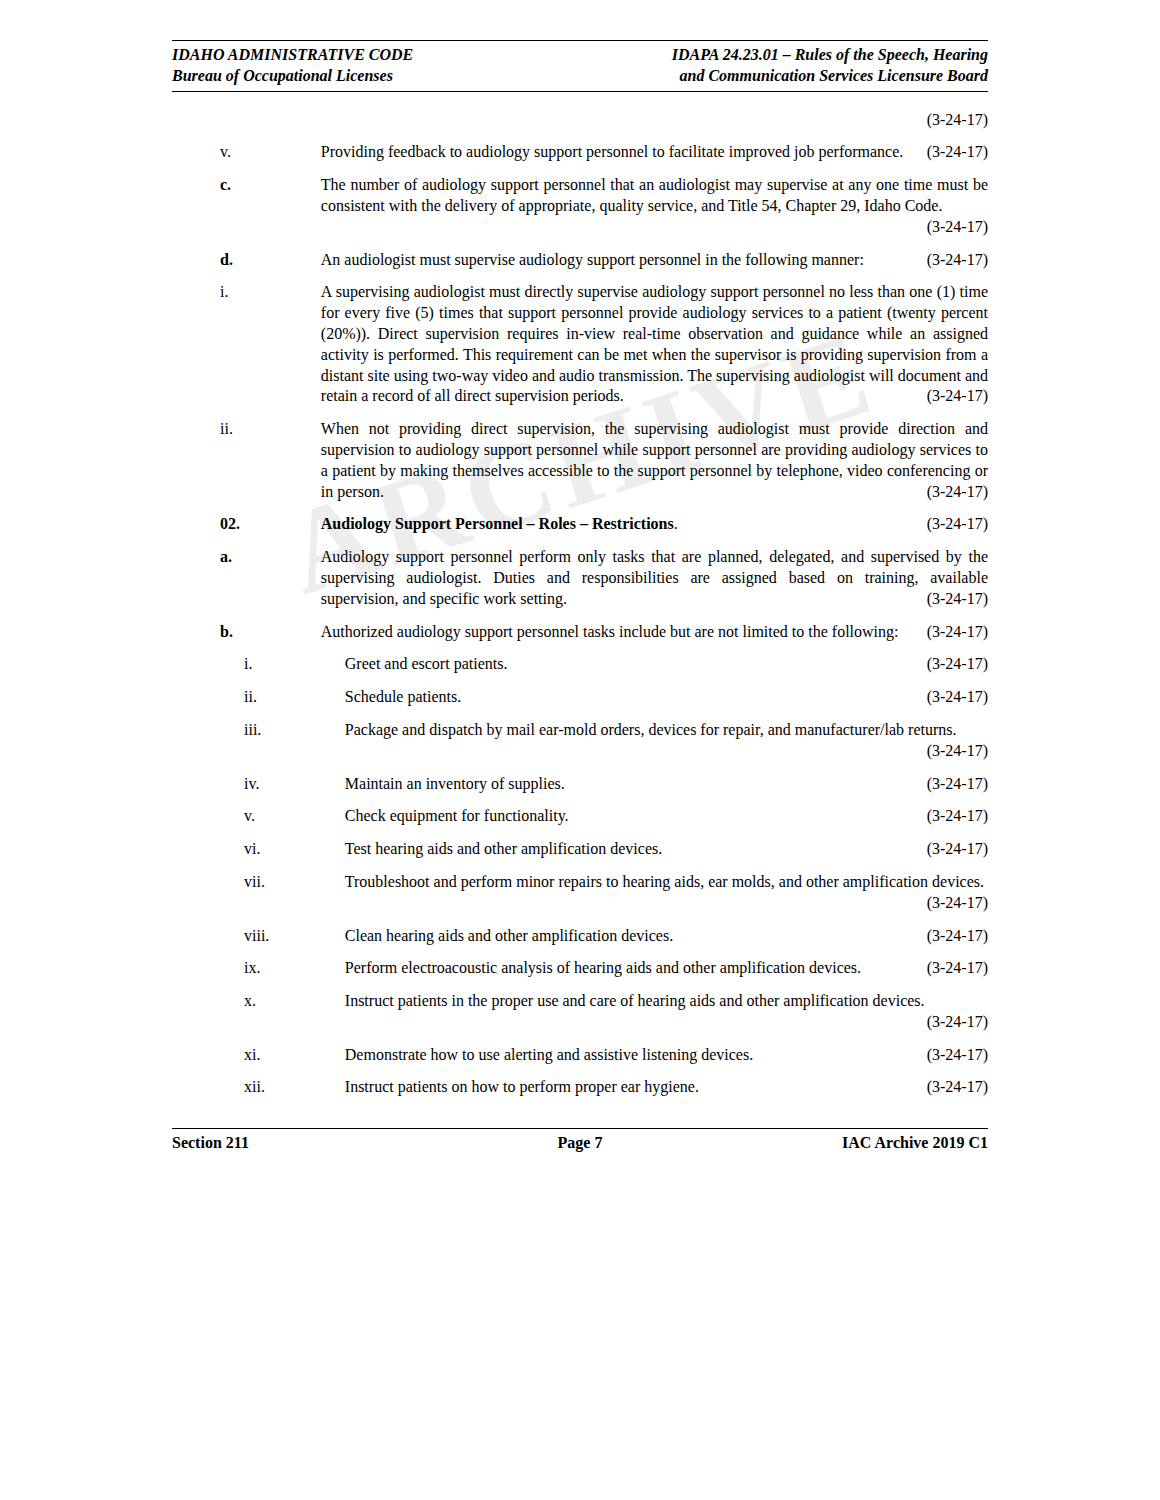ARCHIVE
| IDAHO ADMINISTRATIVE CODE Bureau of Occupational Licenses | IDAPA 24.23.01 – Rules of the Speech, Hearing and Communication Services Licensure Board |
(3-24-17)
v.
Providing feedback to audiology support personnel to facilitate improved job performance. (3-24-17)
c.
The number of audiology support personnel that an audiologist may supervise at any one time must be consistent with the delivery of appropriate, quality service, and Title 54, Chapter 29, Idaho Code. (3-24-17)
d.
An audiologist must supervise audiology support personnel in the following manner: (3-24-17)
i.
A supervising audiologist must directly supervise audiology support personnel no less than one (1) time for every five (5) times that support personnel provide audiology services to a patient (twenty percent (20%)). Direct supervision requires in-view real-time observation and guidance while an assigned activity is performed. This requirement can be met when the supervisor is providing supervision from a distant site using two-way video and audio transmission. The supervising audiologist will document and retain a record of all direct supervision periods. (3-24-17)
ii.
When not providing direct supervision, the supervising audiologist must provide direction and supervision to audiology support personnel while support personnel are providing audiology services to a patient by making themselves accessible to the support personnel by telephone, video conferencing or in person. (3-24-17)
02.
Audiology Support Personnel – Roles – Restrictions. (3-24-17)
a.
Audiology support personnel perform only tasks that are planned, delegated, and supervised by the supervising audiologist. Duties and responsibilities are assigned based on training, available supervision, and specific work setting. (3-24-17)
b.
Authorized audiology support personnel tasks include but are not limited to the following: (3-24-17)
i.
Greet and escort patients. (3-24-17)
ii.
Schedule patients. (3-24-17)
iii.
Package and dispatch by mail ear-mold orders, devices for repair, and manufacturer/lab returns. (3-24-17)
iv.
Maintain an inventory of supplies. (3-24-17)
v.
Check equipment for functionality. (3-24-17)
vi.
Test hearing aids and other amplification devices. (3-24-17)
vii.
Troubleshoot and perform minor repairs to hearing aids, ear molds, and other amplification devices. (3-24-17)
viii.
Clean hearing aids and other amplification devices. (3-24-17)
ix.
Perform electroacoustic analysis of hearing aids and other amplification devices. (3-24-17)
x.
Instruct patients in the proper use and care of hearing aids and other amplification devices. (3-24-17)
xi.
Demonstrate how to use alerting and assistive listening devices. (3-24-17)
xii.
Instruct patients on how to perform proper ear hygiene. (3-24-17)
| Section 211 | Page 7 | IAC Archive 2019 C1 |